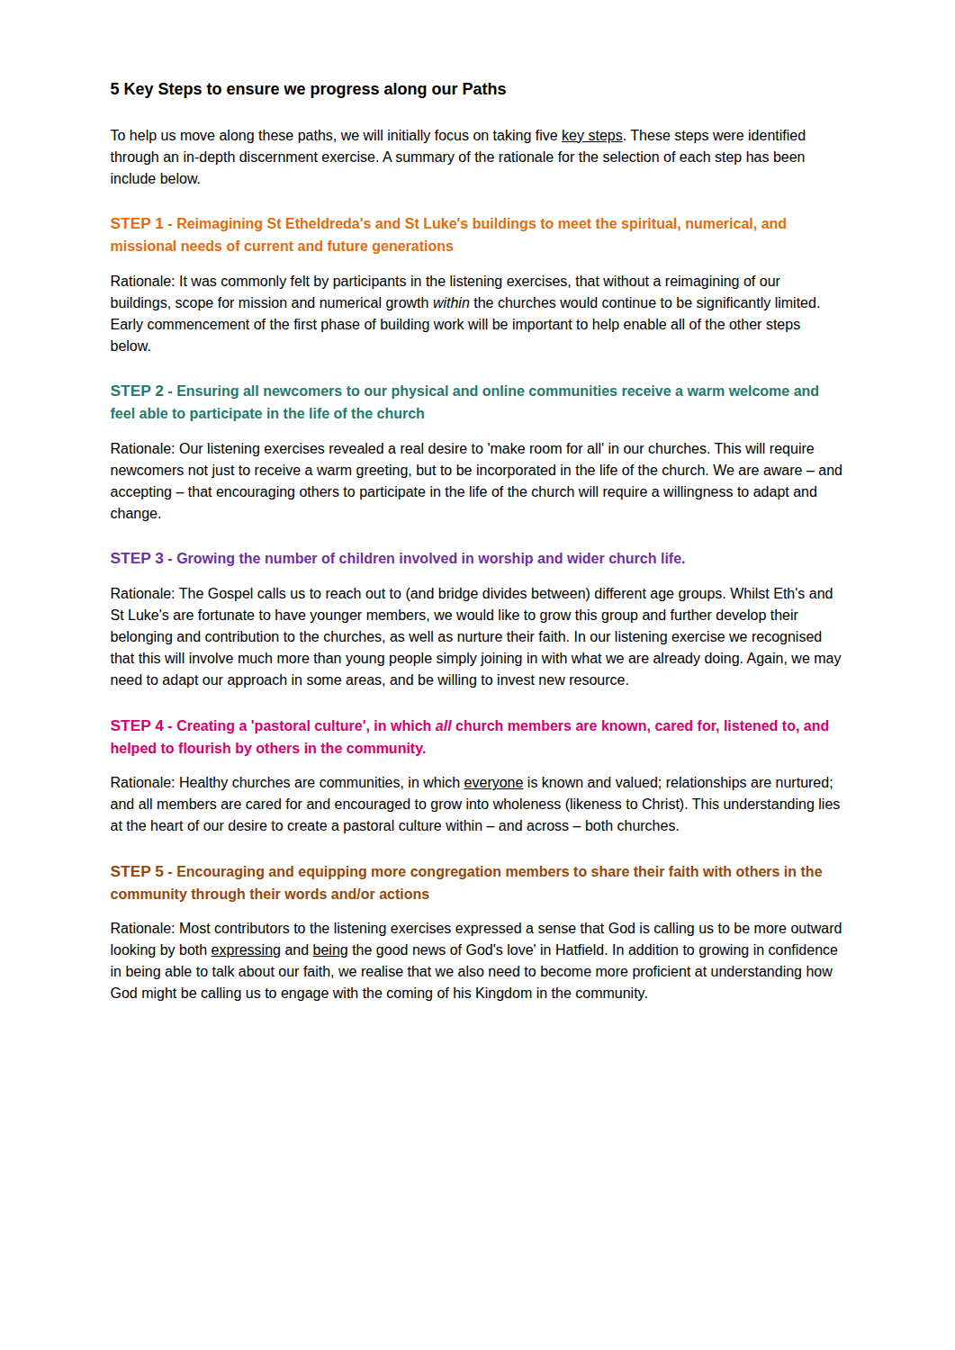5 Key Steps to ensure we progress along our Paths
To help us move along these paths, we will initially focus on taking five key steps. These steps were identified through an in-depth discernment exercise. A summary of the rationale for the selection of each step has been include below.
STEP 1 - Reimagining St Etheldreda's and St Luke's buildings to meet the spiritual, numerical, and missional needs of current and future generations
Rationale: It was commonly felt by participants in the listening exercises, that without a reimagining of our buildings, scope for mission and numerical growth within the churches would continue to be significantly limited. Early commencement of the first phase of building work will be important to help enable all of the other steps below.
STEP 2 - Ensuring all newcomers to our physical and online communities receive a warm welcome and feel able to participate in the life of the church
Rationale: Our listening exercises revealed a real desire to 'make room for all' in our churches. This will require newcomers not just to receive a warm greeting, but to be incorporated in the life of the church. We are aware – and accepting – that encouraging others to participate in the life of the church will require a willingness to adapt and change.
STEP 3 - Growing the number of children involved in worship and wider church life.
Rationale: The Gospel calls us to reach out to (and bridge divides between) different age groups. Whilst Eth's and St Luke's are fortunate to have younger members, we would like to grow this group and further develop their belonging and contribution to the churches, as well as nurture their faith. In our listening exercise we recognised that this will involve much more than young people simply joining in with what we are already doing. Again, we may need to adapt our approach in some areas, and be willing to invest new resource.
STEP 4 - Creating a 'pastoral culture', in which all church members are known, cared for, listened to, and helped to flourish by others in the community.
Rationale: Healthy churches are communities, in which everyone is known and valued; relationships are nurtured; and all members are cared for and encouraged to grow into wholeness (likeness to Christ). This understanding lies at the heart of our desire to create a pastoral culture within – and across – both churches.
STEP 5 - Encouraging and equipping more congregation members to share their faith with others in the community through their words and/or actions
Rationale: Most contributors to the listening exercises expressed a sense that God is calling us to be more outward looking by both expressing and being the good news of God's love' in Hatfield. In addition to growing in confidence in being able to talk about our faith, we realise that we also need to become more proficient at understanding how God might be calling us to engage with the coming of his Kingdom in the community.